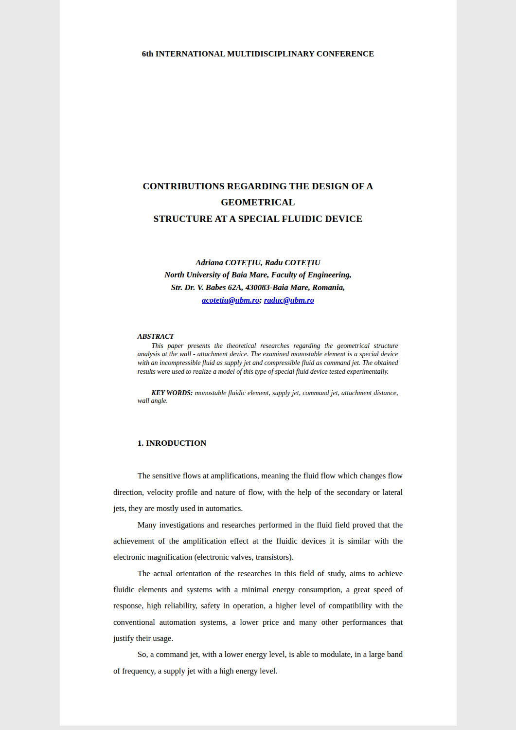6th INTERNATIONAL MULTIDISCIPLINARY CONFERENCE
CONTRIBUTIONS REGARDING THE DESIGN OF A GEOMETRICAL
STRUCTURE AT A SPECIAL FLUIDIC DEVICE
Adriana COTEȚIU, Radu COTEȚIU
North University of Baia Mare, Faculty of Engineering,
Str. Dr. V. Babes 62A, 430083-Baia Mare, Romania,
acotetiu@ubm.ro; raduc@ubm.ro
ABSTRACT
This paper presents the theoretical researches regarding the geometrical structure analysis at the wall - attachment device. The examined monostable element is a special device with an incompressible fluid as supply jet and compressible fluid as command jet. The obtained results were used to realize a model of this type of special fluid device tested experimentally.
KEY WORDS: monostable fluidic element, supply jet, command jet, attachment distance, wall angle.
1. INRODUCTION
The sensitive flows at amplifications, meaning the fluid flow which changes flow direction, velocity profile and nature of flow, with the help of the secondary or lateral jets, they are mostly used in automatics.
Many investigations and researches performed in the fluid field proved that the achievement of the amplification effect at the fluidic devices it is similar with the electronic magnification (electronic valves, transistors).
The actual orientation of the researches in this field of study, aims to achieve fluidic elements and systems with a minimal energy consumption, a great speed of response, high reliability, safety in operation, a higher level of compatibility with the conventional automation systems, a lower price and many other performances that justify their usage.
So, a command jet, with a lower energy level, is able to modulate, in a large band of frequency, a supply jet with a high energy level.